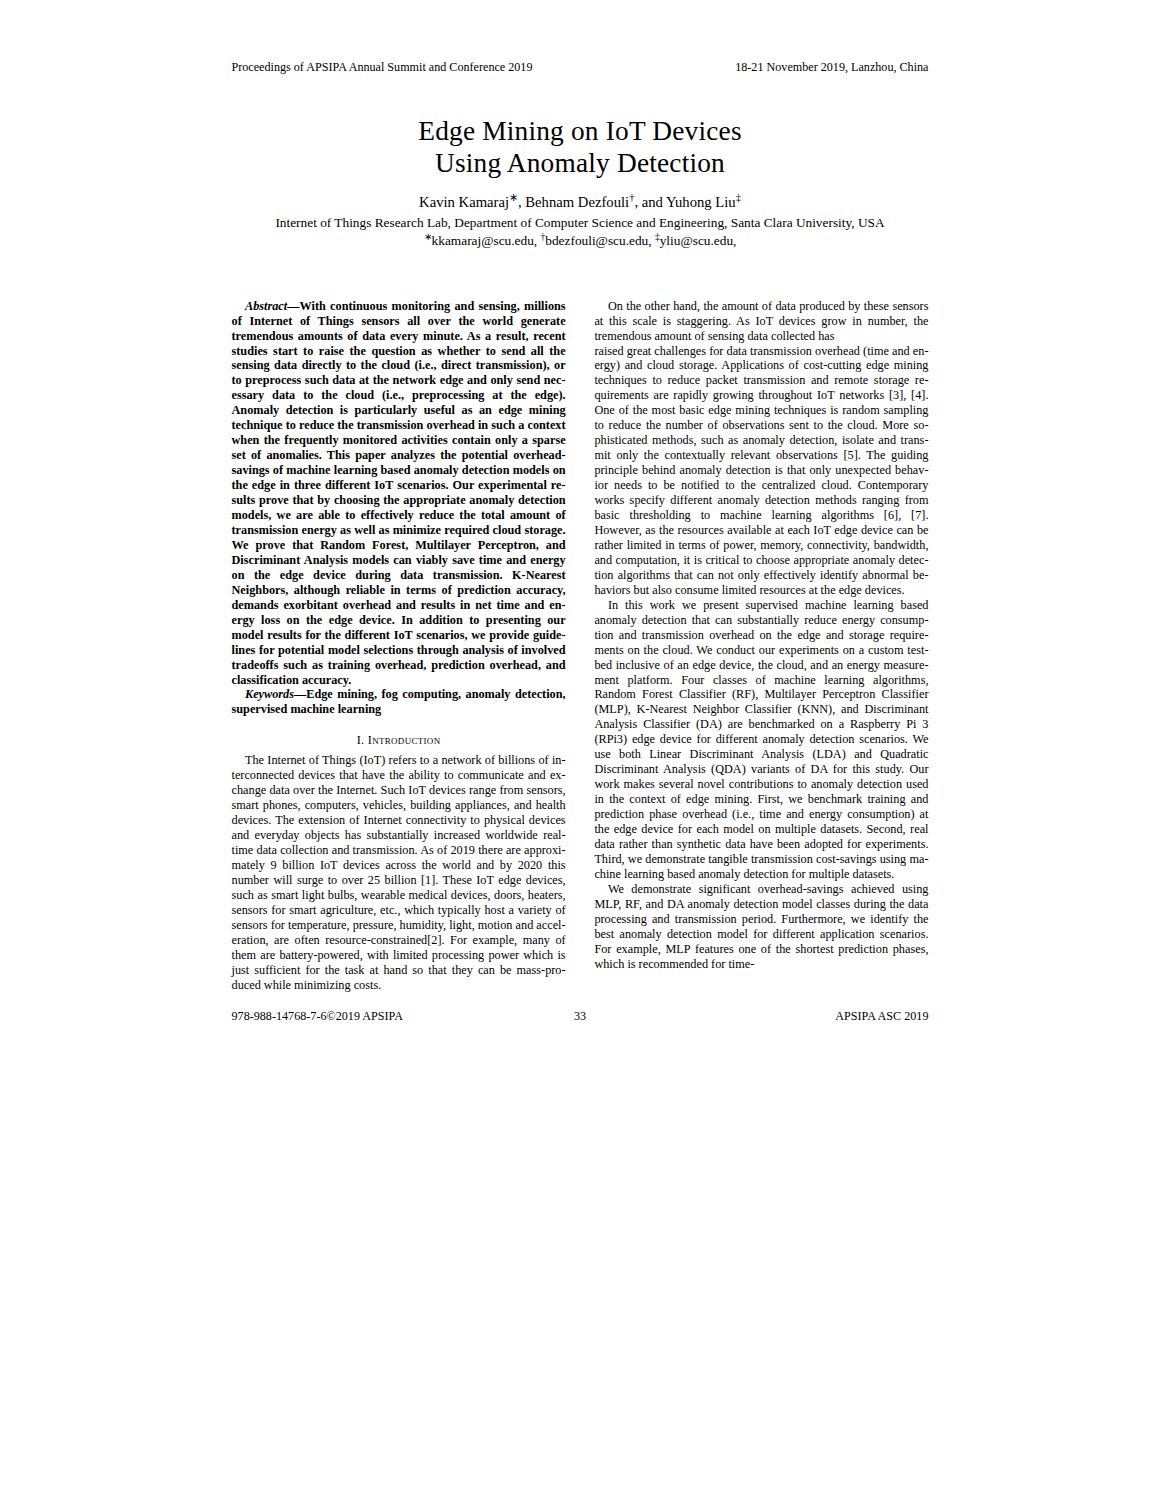Proceedings of APSIPA Annual Summit and Conference 2019
18-21 November 2019, Lanzhou, China
Edge Mining on IoT Devices
Using Anomaly Detection
Kavin Kamaraj∗, Behnam Dezfouli†, and Yuhong Liu‡
Internet of Things Research Lab, Department of Computer Science and Engineering, Santa Clara University, USA
∗kkamaraj@scu.edu, †bdezfouli@scu.edu, ‡yliu@scu.edu,
Abstract—With continuous monitoring and sensing, millions of Internet of Things sensors all over the world generate tremendous amounts of data every minute. As a result, recent studies start to raise the question as whether to send all the sensing data directly to the cloud (i.e., direct transmission), or to preprocess such data at the network edge and only send necessary data to the cloud (i.e., preprocessing at the edge). Anomaly detection is particularly useful as an edge mining technique to reduce the transmission overhead in such a context when the frequently monitored activities contain only a sparse set of anomalies. This paper analyzes the potential overhead-savings of machine learning based anomaly detection models on the edge in three different IoT scenarios. Our experimental results prove that by choosing the appropriate anomaly detection models, we are able to effectively reduce the total amount of transmission energy as well as minimize required cloud storage. We prove that Random Forest, Multilayer Perceptron, and Discriminant Analysis models can viably save time and energy on the edge device during data transmission. K-Nearest Neighbors, although reliable in terms of prediction accuracy, demands exorbitant overhead and results in net time and energy loss on the edge device. In addition to presenting our model results for the different IoT scenarios, we provide guidelines for potential model selections through analysis of involved tradeoffs such as training overhead, prediction overhead, and classification accuracy.
Keywords—Edge mining, fog computing, anomaly detection, supervised machine learning
I. Introduction
The Internet of Things (IoT) refers to a network of billions of interconnected devices that have the ability to communicate and exchange data over the Internet. Such IoT devices range from sensors, smart phones, computers, vehicles, building appliances, and health devices. The extension of Internet connectivity to physical devices and everyday objects has substantially increased worldwide real-time data collection and transmission. As of 2019 there are approximately 9 billion IoT devices across the world and by 2020 this number will surge to over 25 billion [1]. These IoT edge devices, such as smart light bulbs, wearable medical devices, doors, heaters, sensors for smart agriculture, etc., which typically host a variety of sensors for temperature, pressure, humidity, light, motion and acceleration, are often resource-constrained[2]. For example, many of them are battery-powered, with limited processing power which is just sufficient for the task at hand so that they can be mass-produced while minimizing costs.
On the other hand, the amount of data produced by these sensors at this scale is staggering. As IoT devices grow in number, the tremendous amount of sensing data collected has
raised great challenges for data transmission overhead (time and energy) and cloud storage. Applications of cost-cutting edge mining techniques to reduce packet transmission and remote storage requirements are rapidly growing throughout IoT networks [3], [4]. One of the most basic edge mining techniques is random sampling to reduce the number of observations sent to the cloud. More sophisticated methods, such as anomaly detection, isolate and transmit only the contextually relevant observations [5]. The guiding principle behind anomaly detection is that only unexpected behavior needs to be notified to the centralized cloud. Contemporary works specify different anomaly detection methods ranging from basic thresholding to machine learning algorithms [6], [7]. However, as the resources available at each IoT edge device can be rather limited in terms of power, memory, connectivity, bandwidth, and computation, it is critical to choose appropriate anomaly detection algorithms that can not only effectively identify abnormal behaviors but also consume limited resources at the edge devices.
In this work we present supervised machine learning based anomaly detection that can substantially reduce energy consumption and transmission overhead on the edge and storage requirements on the cloud. We conduct our experiments on a custom testbed inclusive of an edge device, the cloud, and an energy measurement platform. Four classes of machine learning algorithms, Random Forest Classifier (RF), Multilayer Perceptron Classifier (MLP), K-Nearest Neighbor Classifier (KNN), and Discriminant Analysis Classifier (DA) are benchmarked on a Raspberry Pi 3 (RPi3) edge device for different anomaly detection scenarios. We use both Linear Discriminant Analysis (LDA) and Quadratic Discriminant Analysis (QDA) variants of DA for this study. Our work makes several novel contributions to anomaly detection used in the context of edge mining. First, we benchmark training and prediction phase overhead (i.e., time and energy consumption) at the edge device for each model on multiple datasets. Second, real data rather than synthetic data have been adopted for experiments. Third, we demonstrate tangible transmission cost-savings using machine learning based anomaly detection for multiple datasets.
We demonstrate significant overhead-savings achieved using MLP, RF, and DA anomaly detection model classes during the data processing and transmission period. Furthermore, we identify the best anomaly detection model for different application scenarios. For example, MLP features one of the shortest prediction phases, which is recommended for time-
978-988-14768-7-6©2019 APSIPA
33
APSIPA ASC 2019